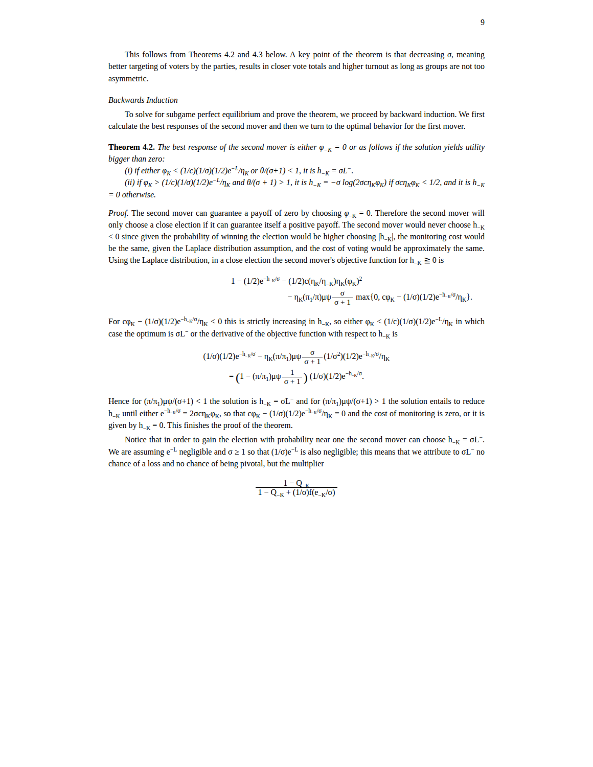9
This follows from Theorems 4.2 and 4.3 below. A key point of the theorem is that decreasing σ, meaning better targeting of voters by the parties, results in closer vote totals and higher turnout as long as groups are not too asymmetric.
Backwards Induction
To solve for subgame perfect equilibrium and prove the theorem, we proceed by backward induction. We first calculate the best responses of the second mover and then we turn to the optimal behavior for the first mover.
Theorem 4.2. The best response of the second mover is either φ−K = 0 or as follows if the solution yields utility bigger than zero: (i) if either φK < (1/c)(1/σ)(1/2)e−L/ηK or θ/(σ+1) < 1, it is h−K = σL−. (ii) if φK > (1/c)(1/σ)(1/2)e−L/ηK and θ/(σ + 1) > 1, it is h−K = −σ log(2σcηKφK) if σcηKφK < 1/2, and it is h−K = 0 otherwise.
Proof. The second mover can guarantee a payoff of zero by choosing φ−K = 0. Therefore the second mover will only choose a close election if it can guarantee itself a positive payoff. The second mover would never choose h−K < 0 since given the probability of winning the election would be higher choosing |h−K|, the monitoring cost would be the same, given the Laplace distribution assumption, and the cost of voting would be approximately the same. Using the Laplace distribution, in a close election the second mover's objective function for h−K ≧ 0 is
1 − (1/2)e−h−K/σ − (1/2)c(ηK/η−K)ηK(φK)2 − ηK(π1/π)μψσσ + 1 max{0, cφK − (1/σ)(1/2)e−h−K/σ/ηK}.
For cφK − (1/σ)(1/2)e−h−K/σ/ηK < 0 this is strictly increasing in h−K, so either φK < (1/c)(1/σ)(1/2)e−L/ηK in which case the optimum is σL− or the derivative of the objective function with respect to h−K is
(1/σ)(1/2)e−h−K/σ − ηK(π/π1)μψσσ + 1(1/σ2)(1/2)e−h−K/σ/ηK = (1 − (π/π1)μψ1 σ + 1) (1/σ)(1/2)e−h−K/σ.
Hence for (π/π1)μψ/(σ+1) < 1 the solution is h−K = σL− and for (π/π1)μψ/(σ+1) > 1 the solution entails to reduce h−K until either e−h−K/σ = 2σcηKφK, so that cφK − (1/σ)(1/2)e−h−K/σ/ηK = 0 and the cost of monitoring is zero, or it is given by h−K = 0. This finishes the proof of the theorem.
Notice that in order to gain the election with probability near one the second mover can choose h−K = σL−. We are assuming e−L negligible and σ ≥ 1 so that (1/σ)e−L is also negligible; this means that we attribute to σL− no chance of a loss and no chance of being pivotal, but the multiplier
1 − Q−K 1 − Q−K + (1/σ)f(e−K/σ)